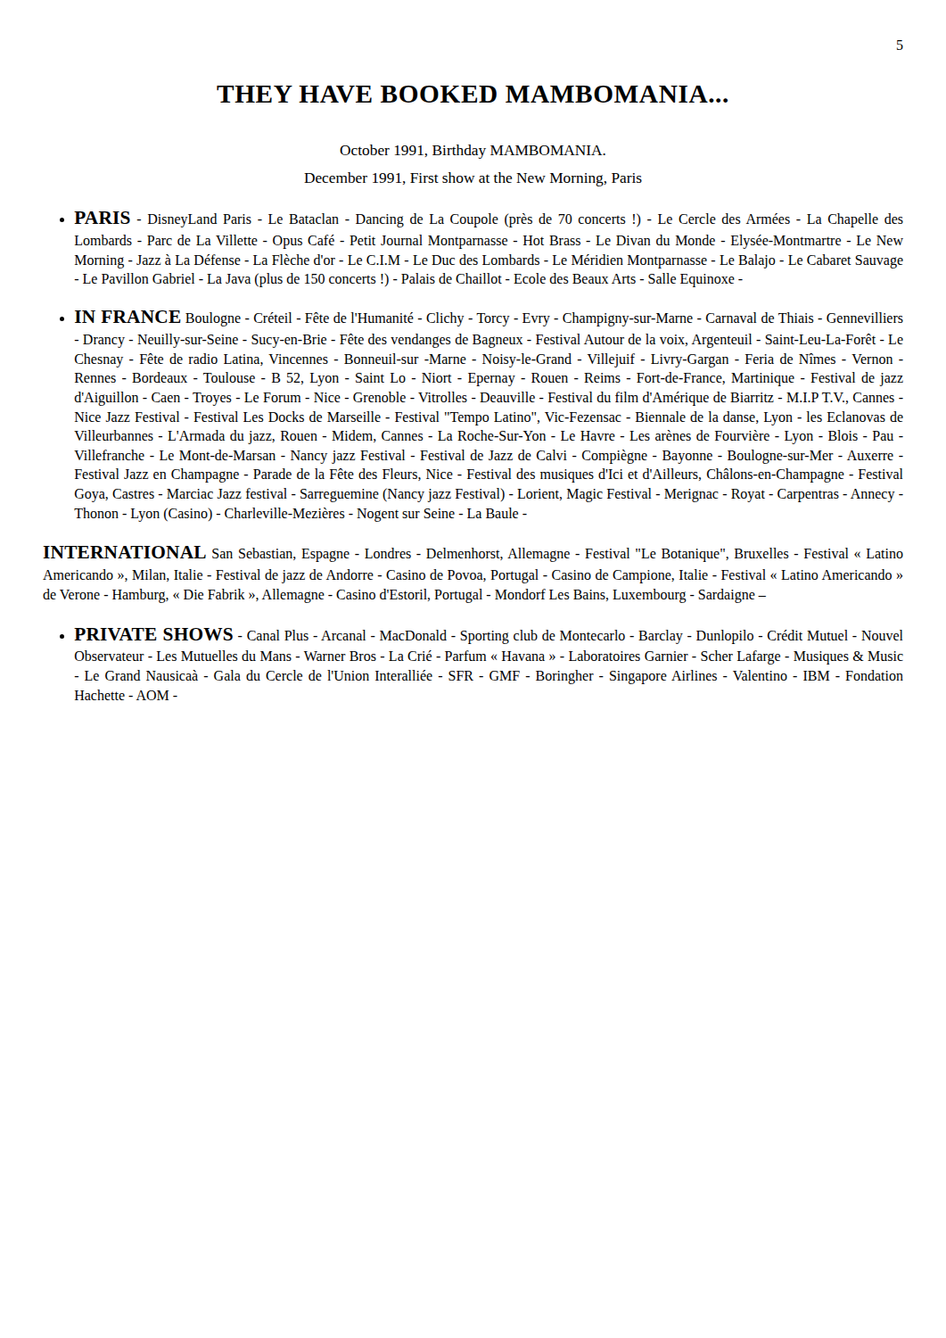5
THEY HAVE BOOKED MAMBOMANIA...
October 1991, Birthday MAMBOMANIA.
December 1991, First show at the New Morning, Paris
PARIS - DisneyLand Paris - Le Bataclan - Dancing de La Coupole (près de 70 concerts !) - Le Cercle des Armées - La Chapelle des Lombards - Parc de La Villette - Opus Café - Petit Journal Montparnasse - Hot Brass - Le Divan du Monde - Elysée-Montmartre - Le New Morning - Jazz à La Défense - La Flèche d'or - Le C.I.M - Le Duc des Lombards - Le Méridien Montparnasse - Le Balajo - Le Cabaret Sauvage - Le Pavillon Gabriel - La Java (plus de 150 concerts !) - Palais de Chaillot - Ecole des Beaux Arts - Salle Equinoxe -
IN FRANCE Boulogne - Créteil - Fête de l'Humanité - Clichy - Torcy - Evry - Champigny-sur-Marne - Carnaval de Thiais - Gennevilliers - Drancy - Neuilly-sur-Seine - Sucy-en-Brie - Fête des vendanges de Bagneux - Festival Autour de la voix, Argenteuil - Saint-Leu-La-Forêt - Le Chesnay - Fête de radio Latina, Vincennes - Bonneuil-sur -Marne - Noisy-le-Grand - Villejuif - Livry-Gargan - Feria de Nîmes - Vernon - Rennes - Bordeaux - Toulouse - B 52, Lyon - Saint Lo - Niort - Epernay - Rouen - Reims - Fort-de-France, Martinique - Festival de jazz d'Aiguillon - Caen - Troyes - Le Forum - Nice - Grenoble - Vitrolles - Deauville - Festival du film d'Amérique de Biarritz - M.I.P T.V., Cannes - Nice Jazz Festival - Festival Les Docks de Marseille - Festival "Tempo Latino", Vic-Fezensac - Biennale de la danse, Lyon - les Eclanovas de Villeurbannes - L'Armada du jazz, Rouen - Midem, Cannes - La Roche-Sur-Yon - Le Havre - Les arènes de Fourvière - Lyon - Blois - Pau - Villefranche - Le Mont-de-Marsan - Nancy jazz Festival - Festival de Jazz de Calvi - Compiègne - Bayonne - Boulogne-sur-Mer - Auxerre - Festival Jazz en Champagne - Parade de la Fête des Fleurs, Nice - Festival des musiques d'Ici et d'Ailleurs, Châlons-en-Champagne - Festival Goya, Castres - Marciac Jazz festival - Sarreguemine (Nancy jazz Festival) - Lorient, Magic Festival - Merignac - Royat - Carpentras - Annecy - Thonon - Lyon (Casino) - Charleville-Mezières - Nogent sur Seine - La Baule -
INTERNATIONAL San Sebastian, Espagne - Londres - Delmenhorst, Allemagne - Festival "Le Botanique", Bruxelles - Festival « Latino Americando », Milan, Italie - Festival de jazz de Andorre - Casino de Povoa, Portugal - Casino de Campione, Italie - Festival « Latino Americando » de Verone - Hamburg, « Die Fabrik », Allemagne - Casino d'Estoril, Portugal - Mondorf Les Bains, Luxembourg - Sardaigne –
PRIVATE SHOWS - Canal Plus - Arcanal - MacDonald - Sporting club de Montecarlo - Barclay - Dunlopilo - Crédit Mutuel - Nouvel Observateur - Les Mutuelles du Mans - Warner Bros - La Crié - Parfum « Havana » - Laboratoires Garnier - Scher Lafarge - Musiques & Music - Le Grand Nausicaà - Gala du Cercle de l'Union Interalliée - SFR - GMF - Boringher - Singapore Airlines - Valentino - IBM - Fondation Hachette - AOM -